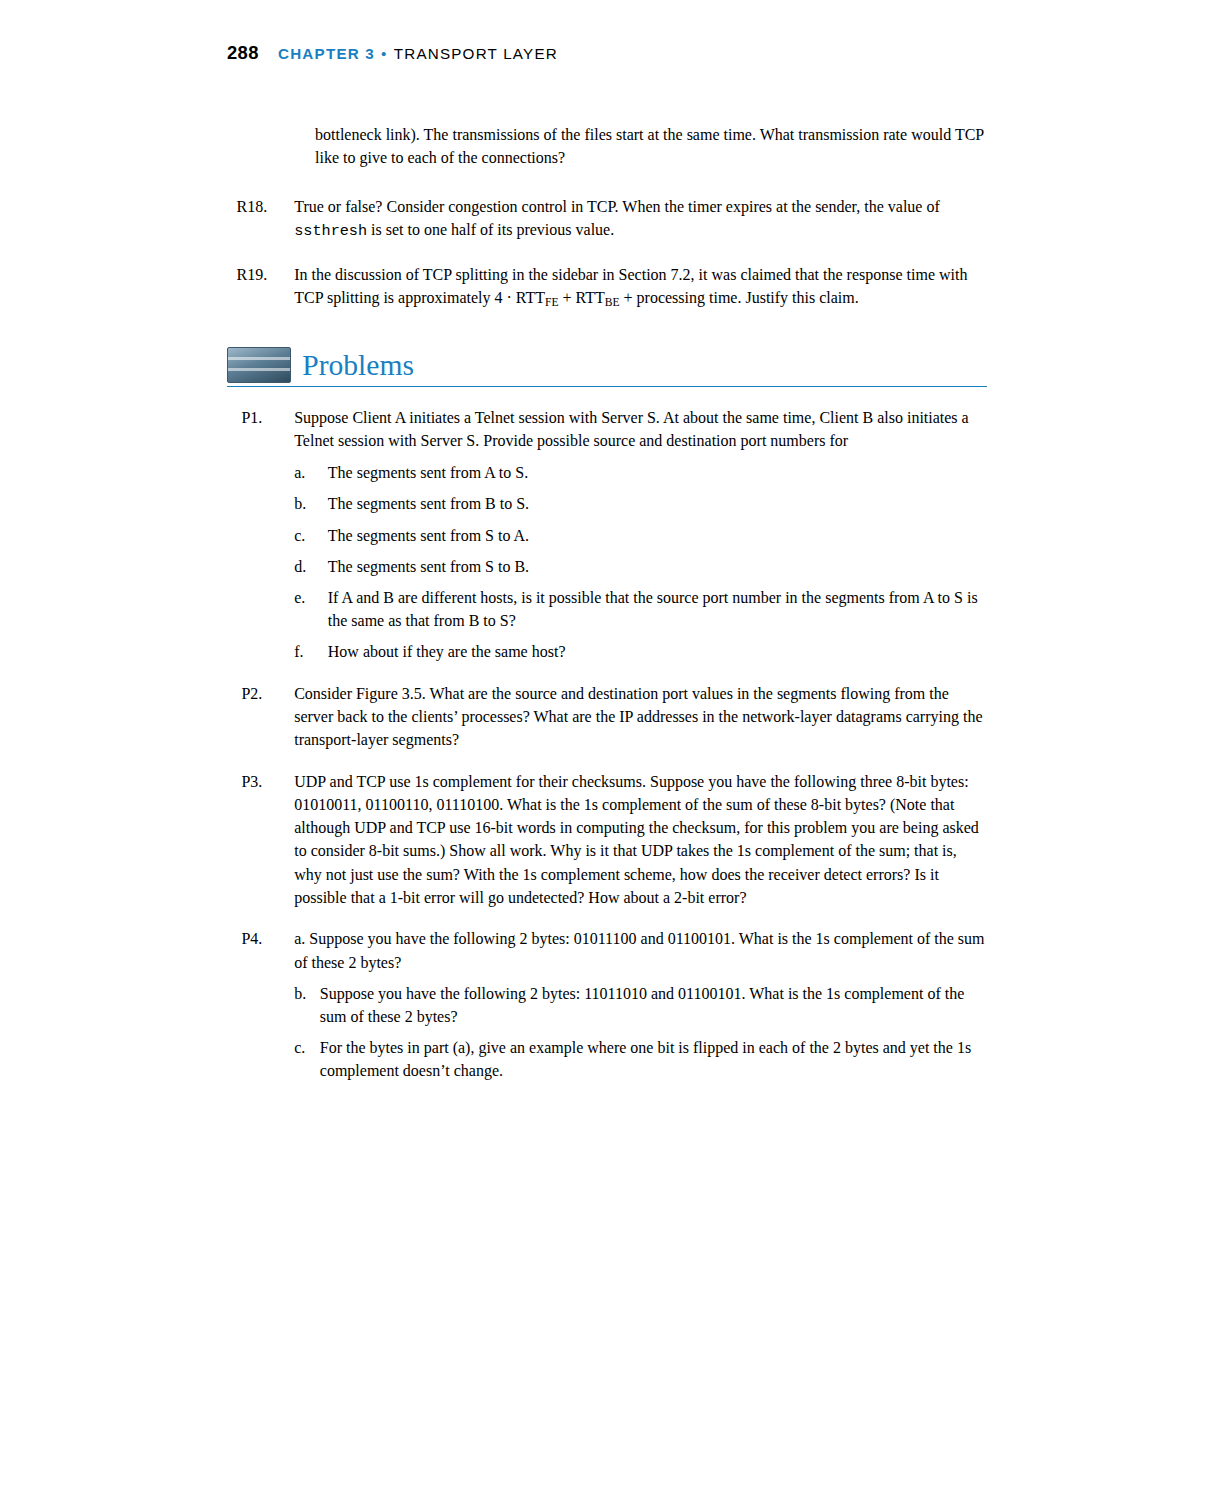288 CHAPTER 3•TRANSPORT LAYER
bottleneck link). The transmissions of the files start at the same time. What transmission rate would TCP like to give to each of the connections?
R18. True or false? Consider congestion control in TCP. When the timer expires at the sender, the value of ssthresh is set to one half of its previous value.
R19. In the discussion of TCP splitting in the sidebar in Section 7.2, it was claimed that the response time with TCP splitting is approximately 4 · RTTFE + RTTBE + processing time. Justify this claim.
Problems
P1. Suppose Client A initiates a Telnet session with Server S. At about the same time, Client B also initiates a Telnet session with Server S. Provide possible source and destination port numbers for
a. The segments sent from A to S.
b. The segments sent from B to S.
c. The segments sent from S to A.
d. The segments sent from S to B.
e. If A and B are different hosts, is it possible that the source port number in the segments from A to S is the same as that from B to S?
f. How about if they are the same host?
P2. Consider Figure 3.5. What are the source and destination port values in the segments flowing from the server back to the clients’ processes? What are the IP addresses in the network-layer datagrams carrying the transport-layer segments?
P3. UDP and TCP use 1s complement for their checksums. Suppose you have the following three 8-bit bytes: 01010011, 01100110, 01110100. What is the 1s complement of the sum of these 8-bit bytes? (Note that although UDP and TCP use 16-bit words in computing the checksum, for this problem you are being asked to consider 8-bit sums.) Show all work. Why is it that UDP takes the 1s complement of the sum; that is, why not just use the sum? With the 1s complement scheme, how does the receiver detect errors? Is it possible that a 1-bit error will go undetected? How about a 2-bit error?
P4.
a. Suppose you have the following 2 bytes: 01011100 and 01100101. What is the 1s complement of the sum of these 2 bytes?
b. Suppose you have the following 2 bytes: 11011010 and 01100101. What is the 1s complement of the sum of these 2 bytes?
c. For the bytes in part (a), give an example where one bit is flipped in each of the 2 bytes and yet the 1s complement doesn’t change.